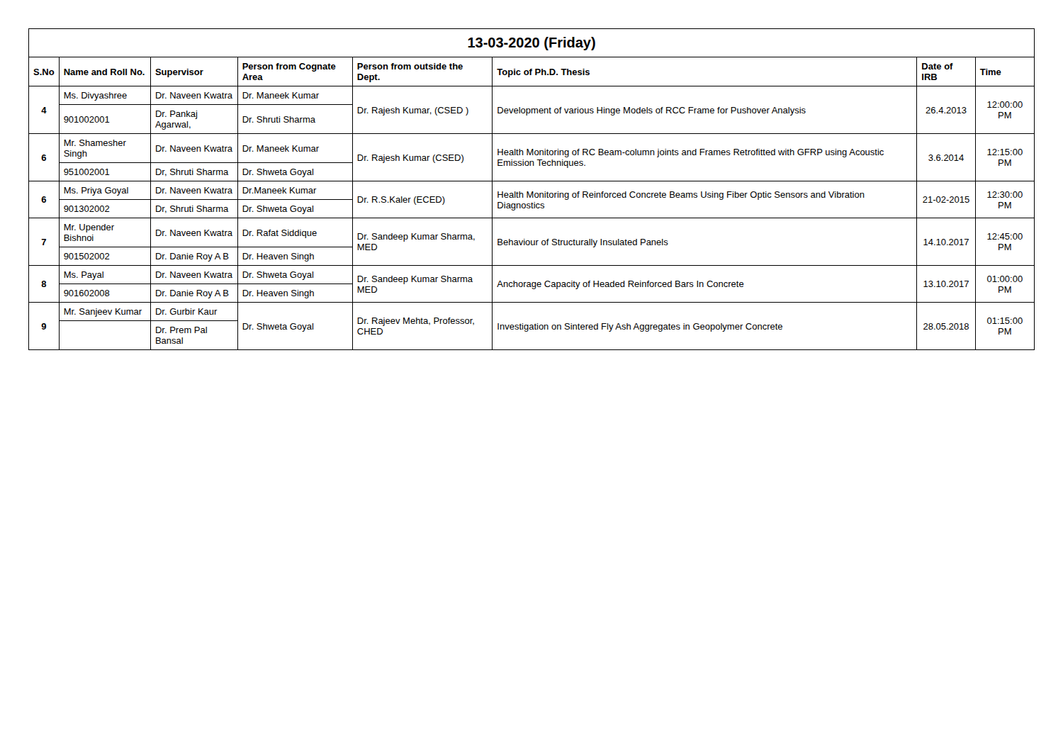13-03-2020 (Friday)
| S.No | Name and Roll No. | Supervisor | Person from Cognate Area | Person from outside the Dept. | Topic of Ph.D. Thesis | Date of IRB | Time |
| --- | --- | --- | --- | --- | --- | --- | --- |
| 4 | Ms. Divyashree | Dr. Naveen Kwatra | Dr. Maneek Kumar | Dr. Rajesh Kumar, (CSED ) | Development of various Hinge Models of RCC Frame for Pushover Analysis | 26.4.2013 | 12:00:00 PM |
| 901002001 | Dr. Pankaj Agarwal, | Dr. Shruti Sharma |
| 6 | Mr. Shamesher Singh | Dr. Naveen Kwatra | Dr. Maneek Kumar | Dr. Rajesh Kumar (CSED) | Health Monitoring of RC Beam-column joints and Frames Retrofitted with GFRP using Acoustic Emission Techniques. | 3.6.2014 | 12:15:00 PM |
| 951002001 | Dr, Shruti Sharma | Dr. Shweta Goyal |
| 6 | Ms. Priya Goyal | Dr. Naveen Kwatra | Dr.Maneek Kumar | Dr. R.S.Kaler (ECED) | Health Monitoring of Reinforced Concrete Beams Using Fiber Optic Sensors and Vibration Diagnostics | 21-02-2015 | 12:30:00 PM |
| 901302002 | Dr, Shruti Sharma | Dr. Shweta Goyal |
| 7 | Mr. Upender Bishnoi | Dr. Naveen Kwatra | Dr. Rafat Siddique | Dr. Sandeep Kumar Sharma, MED | Behaviour of Structurally Insulated Panels | 14.10.2017 | 12:45:00 PM |
| 901502002 | Dr. Danie Roy A B | Dr. Heaven Singh |
| 8 | Ms. Payal | Dr. Naveen Kwatra | Dr. Shweta Goyal | Dr. Sandeep Kumar Sharma MED | Anchorage Capacity of Headed Reinforced Bars In Concrete | 13.10.2017 | 01:00:00 PM |
| 901602008 | Dr. Danie Roy A B | Dr. Heaven Singh |
| 9 | Mr. Sanjeev Kumar | Dr. Gurbir Kaur | Dr. Shweta Goyal | Dr. Rajeev Mehta, Professor, CHED | Investigation on Sintered Fly Ash Aggregates in Geopolymer Concrete | 28.05.2018 | 01:15:00 PM |
| | Dr. Prem Pal Bansal |